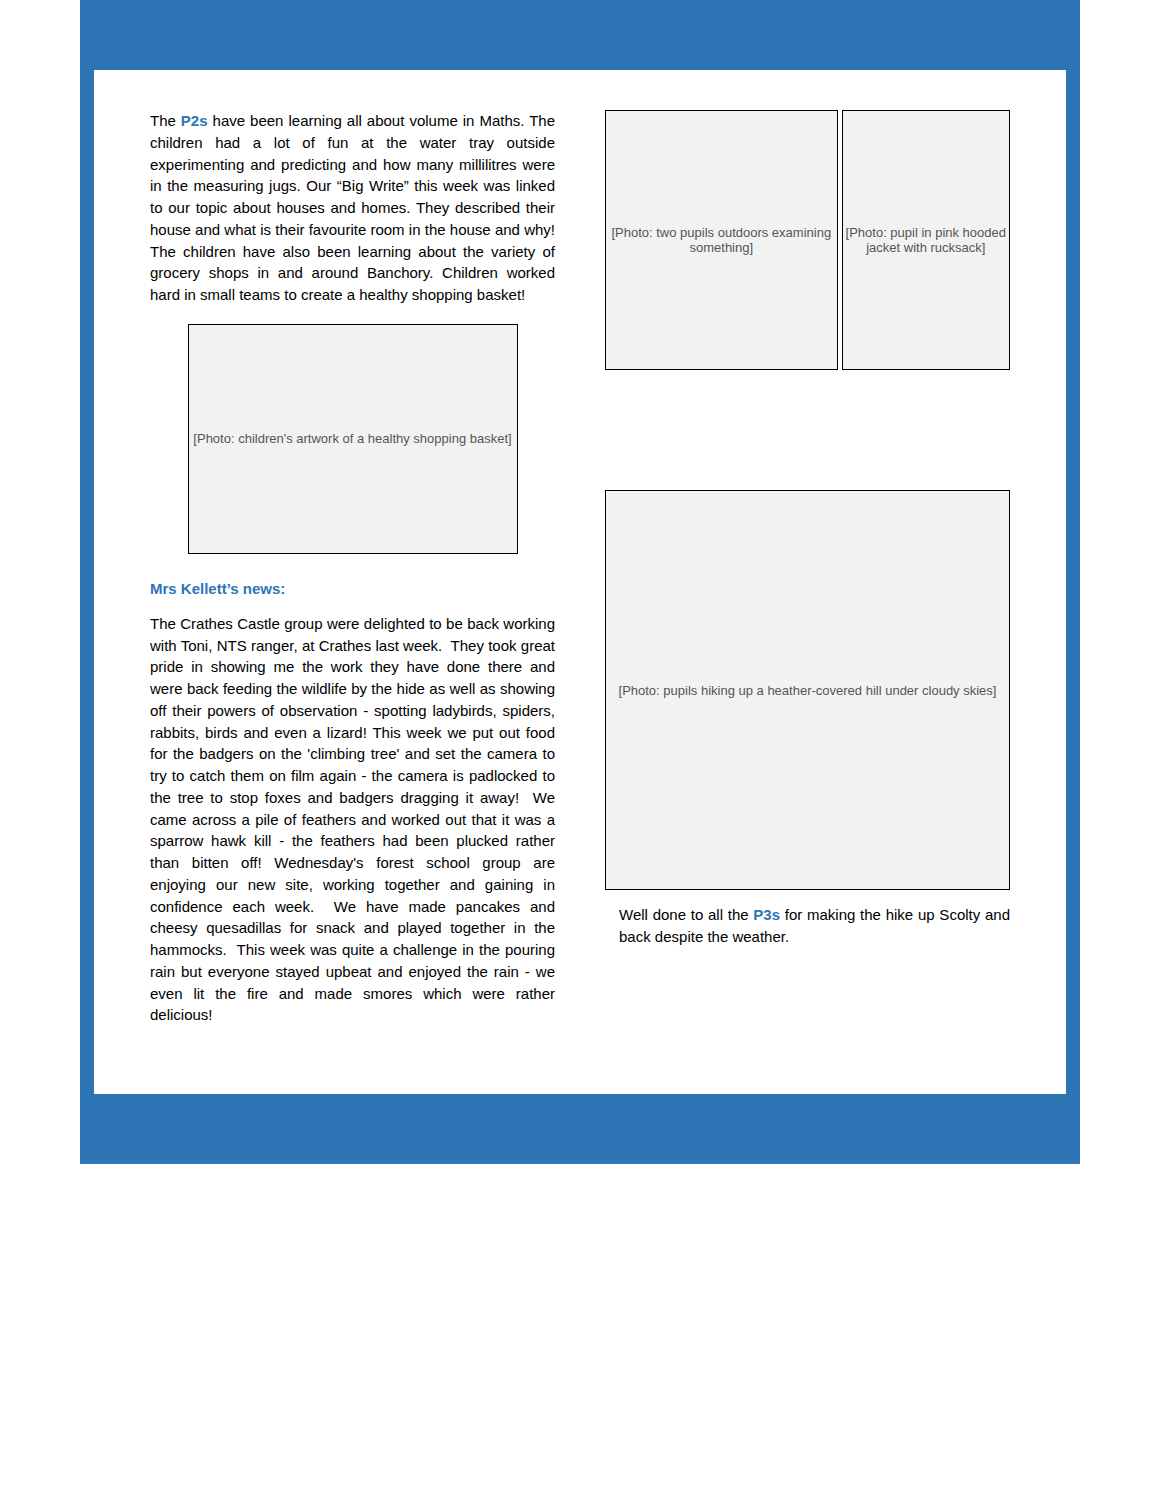The P2s have been learning all about volume in Maths. The children had a lot of fun at the water tray outside experimenting and predicting and how many millilitres were in the measuring jugs. Our “Big Write” this week was linked to our topic about houses and homes. They described their house and what is their favourite room in the house and why! The children have also been learning about the variety of grocery shops in and around Banchory. Children worked hard in small teams to create a healthy shopping basket!
[Photo: children's artwork of a healthy shopping basket]
Mrs Kellett’s news:
The Crathes Castle group were delighted to be back working with Toni, NTS ranger, at Crathes last week. They took great pride in showing me the work they have done there and were back feeding the wildlife by the hide as well as showing off their powers of observation - spotting ladybirds, spiders, rabbits, birds and even a lizard! This week we put out food for the badgers on the 'climbing tree' and set the camera to try to catch them on film again - the camera is padlocked to the tree to stop foxes and badgers dragging it away! We came across a pile of feathers and worked out that it was a sparrow hawk kill - the feathers had been plucked rather than bitten off! Wednesday's forest school group are enjoying our new site, working together and gaining in confidence each week. We have made pancakes and cheesy quesadillas for snack and played together in the hammocks. This week was quite a challenge in the pouring rain but everyone stayed upbeat and enjoyed the rain - we even lit the fire and made smores which were rather delicious!
[Photo: two pupils outdoors examining something]
[Photo: pupil in pink hooded jacket with rucksack]
[Photo: pupils hiking up a heather-covered hill under cloudy skies]
Well done to all the P3s for making the hike up Scolty and back despite the weather.